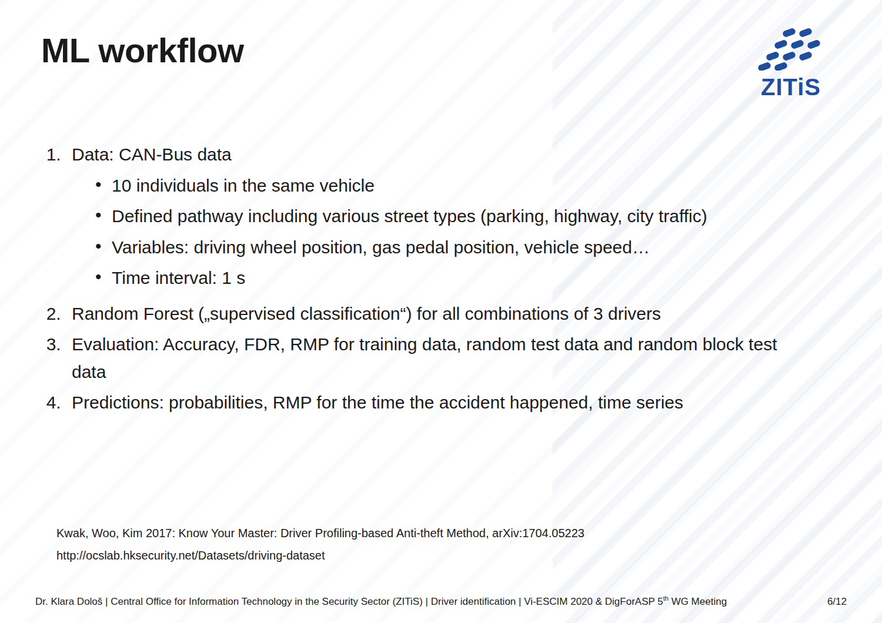ML workflow
ZITiS
Data: CAN-Bus data
10 individuals in the same vehicle
Defined pathway including various street types (parking, highway, city traffic)
Variables: driving wheel position, gas pedal position, vehicle speed…
Time interval: 1 s
Random Forest („supervised classification“) for all combinations of 3 drivers
Evaluation: Accuracy, FDR, RMP for training data, random test data and random block test data
Predictions: probabilities, RMP for the time the accident happened, time series
Kwak, Woo, Kim 2017: Know Your Master: Driver Profiling-based Anti-theft Method, arXiv:1704.05223
http://ocslab.hksecurity.net/Datasets/driving-dataset
Dr. Klara Dološ | Central Office for Information Technology in the Security Sector (ZITiS) | Driver identification | Vi-ESCIM 2020 & DigForASP 5th WG Meeting
6/12